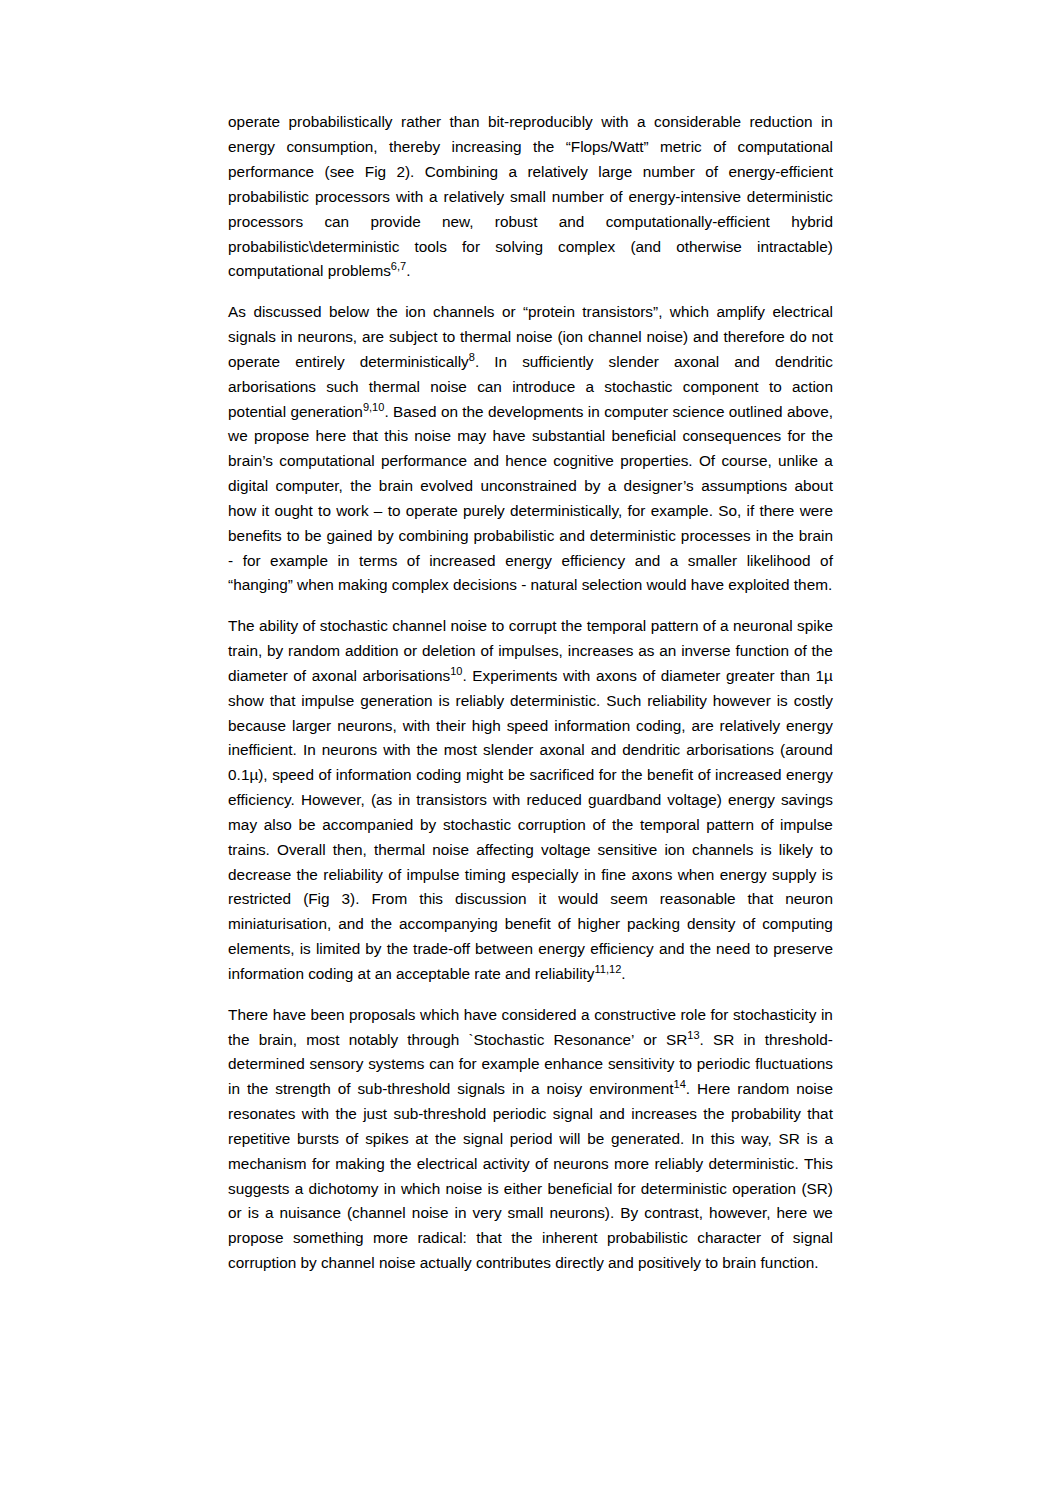operate probabilistically rather than bit-reproducibly with a considerable reduction in energy consumption, thereby increasing the “Flops/Watt” metric of computational performance (see Fig 2). Combining a relatively large number of energy-efficient probabilistic processors with a relatively small number of energy-intensive deterministic processors can provide new, robust and computationally-efficient hybrid probabilistic\deterministic tools for solving complex (and otherwise intractable) computational problems6,7.
As discussed below the ion channels or “protein transistors”, which amplify electrical signals in neurons, are subject to thermal noise (ion channel noise) and therefore do not operate entirely deterministically8. In sufficiently slender axonal and dendritic arborisations such thermal noise can introduce a stochastic component to action potential generation9,10. Based on the developments in computer science outlined above, we propose here that this noise may have substantial beneficial consequences for the brain’s computational performance and hence cognitive properties. Of course, unlike a digital computer, the brain evolved unconstrained by a designer’s assumptions about how it ought to work – to operate purely deterministically, for example. So, if there were benefits to be gained by combining probabilistic and deterministic processes in the brain - for example in terms of increased energy efficiency and a smaller likelihood of “hanging” when making complex decisions - natural selection would have exploited them.
The ability of stochastic channel noise to corrupt the temporal pattern of a neuronal spike train, by random addition or deletion of impulses, increases as an inverse function of the diameter of axonal arborisations10. Experiments with axons of diameter greater than 1µ show that impulse generation is reliably deterministic. Such reliability however is costly because larger neurons, with their high speed information coding, are relatively energy inefficient. In neurons with the most slender axonal and dendritic arborisations (around 0.1µ), speed of information coding might be sacrificed for the benefit of increased energy efficiency. However, (as in transistors with reduced guardband voltage) energy savings may also be accompanied by stochastic corruption of the temporal pattern of impulse trains. Overall then, thermal noise affecting voltage sensitive ion channels is likely to decrease the reliability of impulse timing especially in fine axons when energy supply is restricted (Fig 3). From this discussion it would seem reasonable that neuron miniaturisation, and the accompanying benefit of higher packing density of computing elements, is limited by the trade-off between energy efficiency and the need to preserve information coding at an acceptable rate and reliability11,12.
There have been proposals which have considered a constructive role for stochasticity in the brain, most notably through `Stochastic Resonance’ or SR13. SR in threshold-determined sensory systems can for example enhance sensitivity to periodic fluctuations in the strength of sub-threshold signals in a noisy environment14. Here random noise resonates with the just sub-threshold periodic signal and increases the probability that repetitive bursts of spikes at the signal period will be generated. In this way, SR is a mechanism for making the electrical activity of neurons more reliably deterministic. This suggests a dichotomy in which noise is either beneficial for deterministic operation (SR) or is a nuisance (channel noise in very small neurons). By contrast, however, here we propose something more radical: that the inherent probabilistic character of signal corruption by channel noise actually contributes directly and positively to brain function.